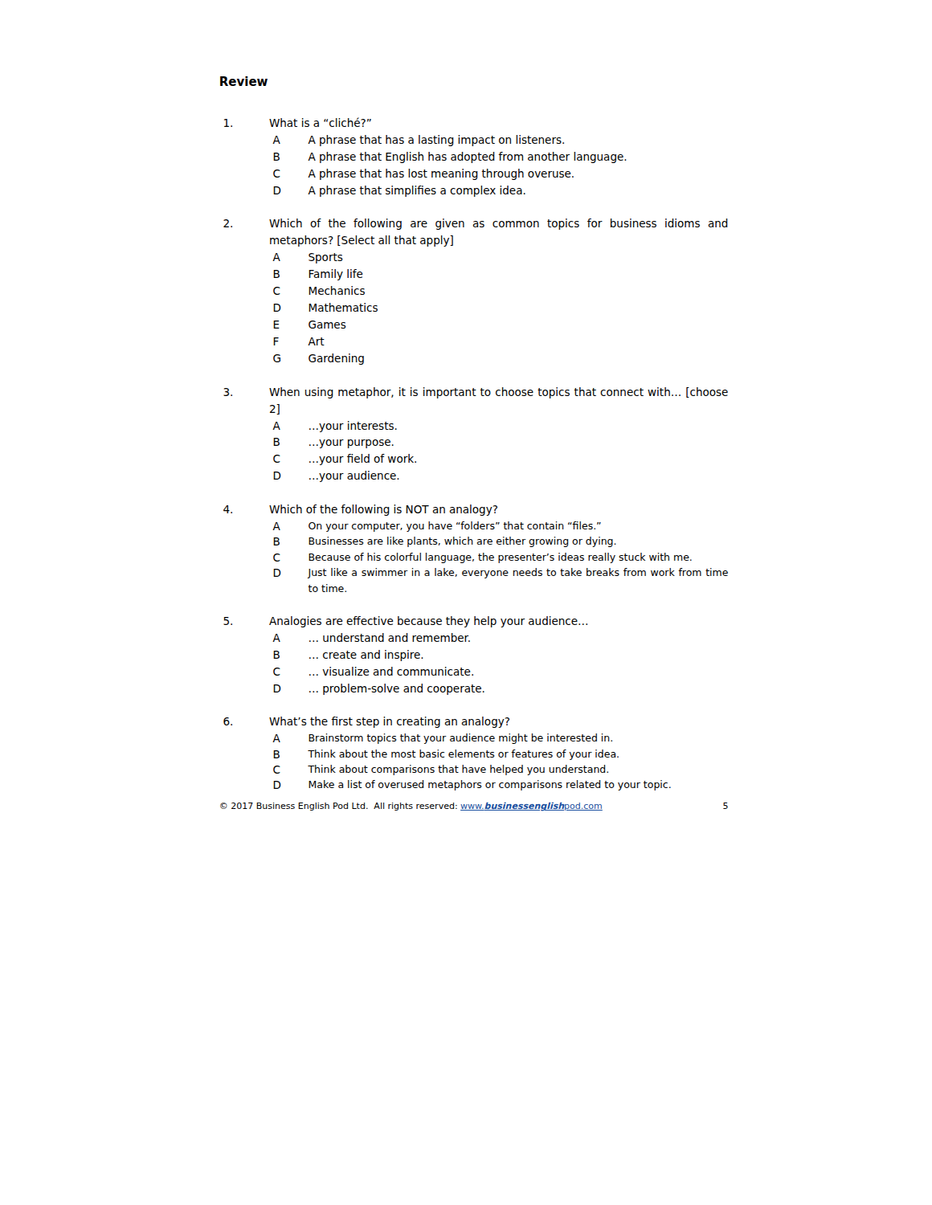Review
1.
What is a “cliché?”
AA phrase that has a lasting impact on listeners.
BA phrase that English has adopted from another language.
CA phrase that has lost meaning through overuse.
DA phrase that simplifies a complex idea.
2.
Which of the following are given as common topics for business idioms and metaphors? [Select all that apply]
ASports
BFamily life
CMechanics
DMathematics
EGames
FArt
GGardening
3.
When using metaphor, it is important to choose topics that connect with… [choose 2]
A…your interests.
B…your purpose.
C…your field of work.
D…your audience.
4.
Which of the following is NOT an analogy?
AOn your computer, you have “folders” that contain “files.”
BBusinesses are like plants, which are either growing or dying.
CBecause of his colorful language, the presenter’s ideas really stuck with me.
DJust like a swimmer in a lake, everyone needs to take breaks from work from time to time.
5.
Analogies are effective because they help your audience…
A… understand and remember.
B… create and inspire.
C… visualize and communicate.
D… problem-solve and cooperate.
6.
What’s the first step in creating an analogy?
ABrainstorm topics that your audience might be interested in.
BThink about the most basic elements or features of your idea.
CThink about comparisons that have helped you understand.
DMake a list of overused metaphors or comparisons related to your topic.
© 2017 Business English Pod Ltd. All rights reserved: www.business englishpod.com 5